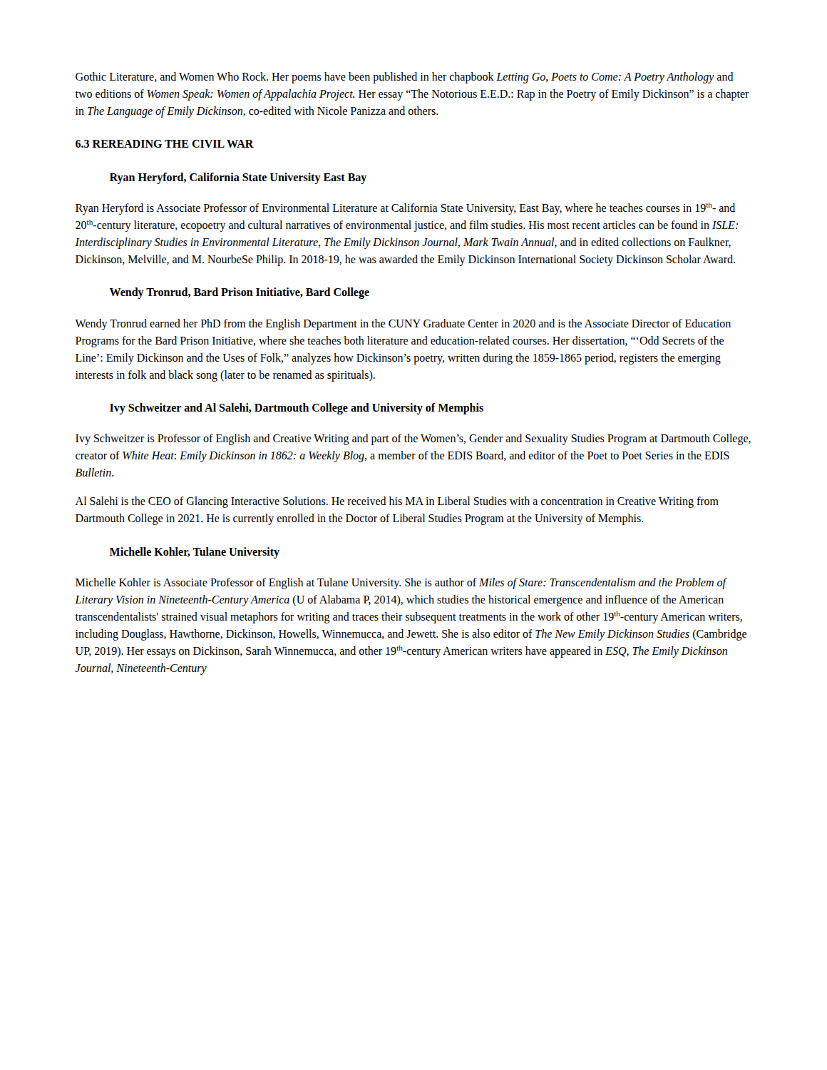Gothic Literature, and Women Who Rock. Her poems have been published in her chapbook Letting Go, Poets to Come: A Poetry Anthology and two editions of Women Speak: Women of Appalachia Project. Her essay “The Notorious E.E.D.: Rap in the Poetry of Emily Dickinson” is a chapter in The Language of Emily Dickinson, co-edited with Nicole Panizza and others.
6.3 REREADING THE CIVIL WAR
Ryan Heryford, California State University East Bay
Ryan Heryford is Associate Professor of Environmental Literature at California State University, East Bay, where he teaches courses in 19th- and 20th-century literature, ecopoetry and cultural narratives of environmental justice, and film studies. His most recent articles can be found in ISLE: Interdisciplinary Studies in Environmental Literature, The Emily Dickinson Journal, Mark Twain Annual, and in edited collections on Faulkner, Dickinson, Melville, and M. NourbeSe Philip. In 2018-19, he was awarded the Emily Dickinson International Society Dickinson Scholar Award.
Wendy Tronrud, Bard Prison Initiative, Bard College
Wendy Tronrud earned her PhD from the English Department in the CUNY Graduate Center in 2020 and is the Associate Director of Education Programs for the Bard Prison Initiative, where she teaches both literature and education-related courses. Her dissertation, “‘Odd Secrets of the Line’: Emily Dickinson and the Uses of Folk,” analyzes how Dickinson’s poetry, written during the 1859-1865 period, registers the emerging interests in folk and black song (later to be renamed as spirituals).
Ivy Schweitzer and Al Salehi, Dartmouth College and University of Memphis
Ivy Schweitzer is Professor of English and Creative Writing and part of the Women’s, Gender and Sexuality Studies Program at Dartmouth College, creator of White Heat: Emily Dickinson in 1862: a Weekly Blog, a member of the EDIS Board, and editor of the Poet to Poet Series in the EDIS Bulletin.
Al Salehi is the CEO of Glancing Interactive Solutions. He received his MA in Liberal Studies with a concentration in Creative Writing from Dartmouth College in 2021. He is currently enrolled in the Doctor of Liberal Studies Program at the University of Memphis.
Michelle Kohler, Tulane University
Michelle Kohler is Associate Professor of English at Tulane University. She is author of Miles of Stare: Transcendentalism and the Problem of Literary Vision in Nineteenth-Century America (U of Alabama P, 2014), which studies the historical emergence and influence of the American transcendentalists' strained visual metaphors for writing and traces their subsequent treatments in the work of other 19th-century American writers, including Douglass, Hawthorne, Dickinson, Howells, Winnemucca, and Jewett. She is also editor of The New Emily Dickinson Studies (Cambridge UP, 2019). Her essays on Dickinson, Sarah Winnemucca, and other 19th-century American writers have appeared in ESQ, The Emily Dickinson Journal, Nineteenth-Century